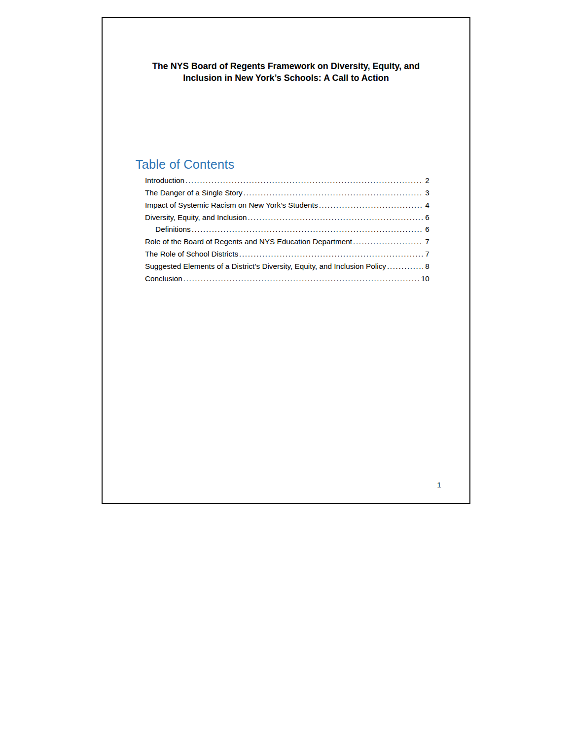The NYS Board of Regents Framework on Diversity, Equity, and Inclusion in New York’s Schools: A Call to Action
Table of Contents
Introduction........................................................................................................... 2
The Danger of a Single Story..................................................................................... 3
Impact of Systemic Racism on New York’s Students................................................. 4
Diversity, Equity, and Inclusion................................................................................... 6
Definitions............................................................................................................. 6
Role of the Board of Regents and NYS Education Department................................. 7
The Role of School Districts....................................................................................... 7
Suggested Elements of a District’s Diversity, Equity, and Inclusion Policy.................. 8
Conclusion........................................................................................................... 10
1